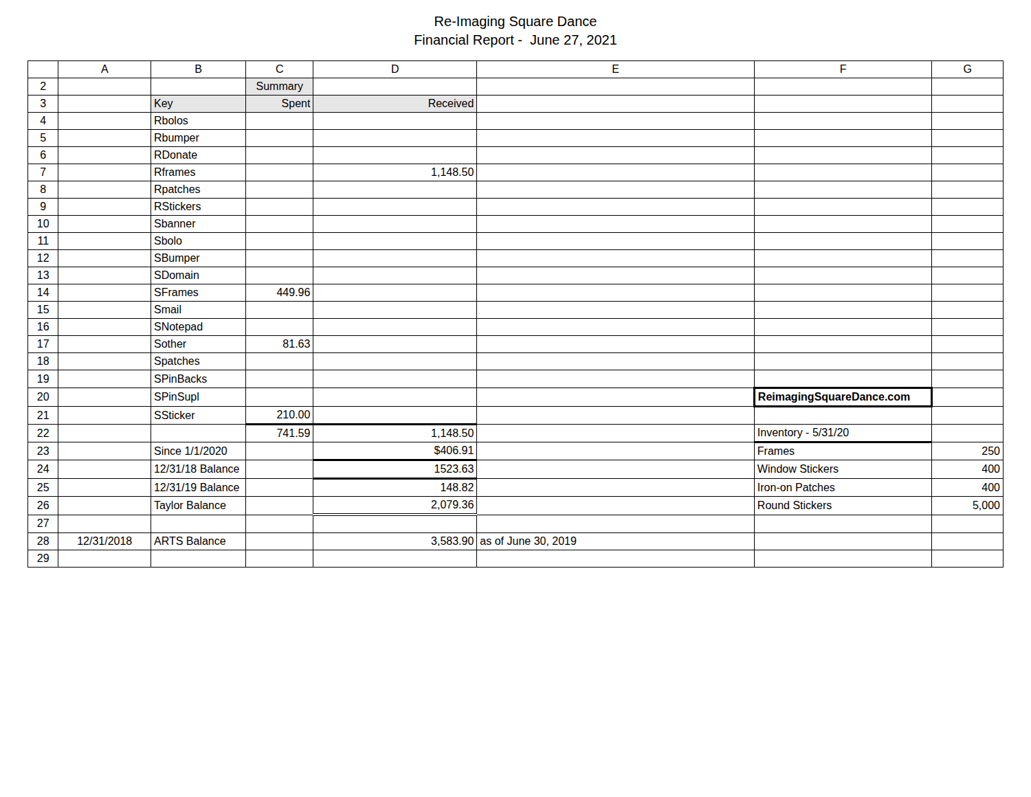Re-Imaging Square Dance
Financial Report - June 27, 2021
| | A | B | C | D | E | F | G |
| --- | --- | --- | --- | --- | --- | --- | --- |
| 2 | | | Summary | | | | |
| 3 | | Key | Spent | Received | | | |
| 4 | | Rbolos | | | | | |
| 5 | | Rbumper | | | | | |
| 6 | | RDonate | | | | | |
| 7 | | Rframes | | 1,148.50 | | | |
| 8 | | Rpatches | | | | | |
| 9 | | RStickers | | | | | |
| 10 | | Sbanner | | | | | |
| 11 | | Sbolo | | | | | |
| 12 | | SBumper | | | | | |
| 13 | | SDomain | | | | | |
| 14 | | SFrames | 449.96 | | | | |
| 15 | | Smail | | | | | |
| 16 | | SNotepad | | | | | |
| 17 | | Sother | 81.63 | | | | |
| 18 | | Spatches | | | | | |
| 19 | | SPinBacks | | | | | |
| 20 | | SPinSupl | | | | ReimagingSquareDance.com | |
| 21 | | SSticker | 210.00 | | | | |
| 22 | | | 741.59 | 1,148.50 | | Inventory - 5/31/20 | |
| 23 | | Since 1/1/2020 | | $406.91 | | Frames | 250 |
| 24 | | 12/31/18 Balance | | 1523.63 | | Window Stickers | 400 |
| 25 | | 12/31/19 Balance | | 148.82 | | Iron-on Patches | 400 |
| 26 | | Taylor Balance | | 2,079.36 | | Round Stickers | 5,000 |
| 27 | | | | | | | |
| 28 | 12/31/2018 | ARTS Balance | | 3,583.90 | as of June 30, 2019 | | |
| 29 | | | | | | | |